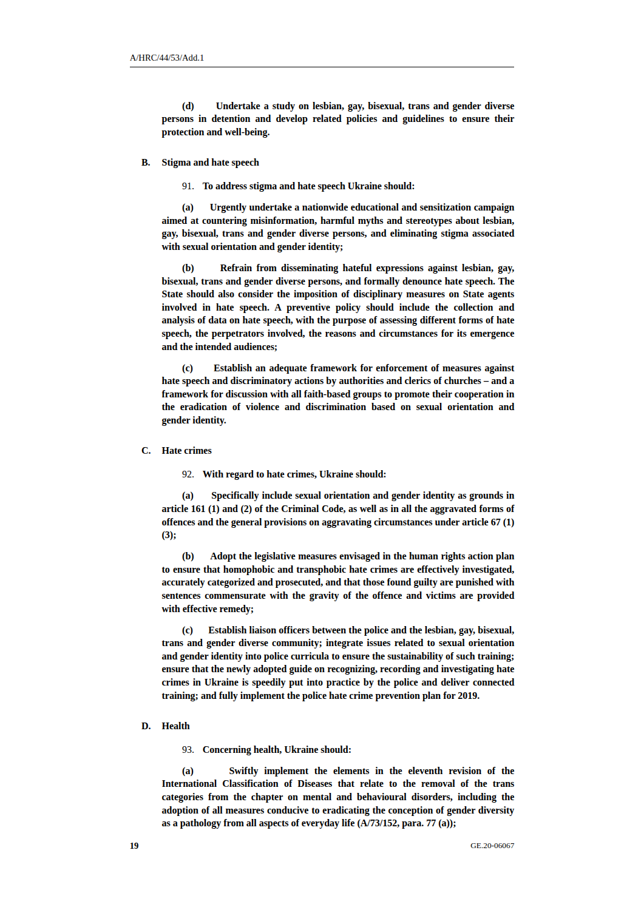A/HRC/44/53/Add.1
(d) Undertake a study on lesbian, gay, bisexual, trans and gender diverse persons in detention and develop related policies and guidelines to ensure their protection and well-being.
B. Stigma and hate speech
91. To address stigma and hate speech Ukraine should:
(a) Urgently undertake a nationwide educational and sensitization campaign aimed at countering misinformation, harmful myths and stereotypes about lesbian, gay, bisexual, trans and gender diverse persons, and eliminating stigma associated with sexual orientation and gender identity;
(b) Refrain from disseminating hateful expressions against lesbian, gay, bisexual, trans and gender diverse persons, and formally denounce hate speech. The State should also consider the imposition of disciplinary measures on State agents involved in hate speech. A preventive policy should include the collection and analysis of data on hate speech, with the purpose of assessing different forms of hate speech, the perpetrators involved, the reasons and circumstances for its emergence and the intended audiences;
(c) Establish an adequate framework for enforcement of measures against hate speech and discriminatory actions by authorities and clerics of churches – and a framework for discussion with all faith-based groups to promote their cooperation in the eradication of violence and discrimination based on sexual orientation and gender identity.
C. Hate crimes
92. With regard to hate crimes, Ukraine should:
(a) Specifically include sexual orientation and gender identity as grounds in article 161 (1) and (2) of the Criminal Code, as well as in all the aggravated forms of offences and the general provisions on aggravating circumstances under article 67 (1) (3);
(b) Adopt the legislative measures envisaged in the human rights action plan to ensure that homophobic and transphobic hate crimes are effectively investigated, accurately categorized and prosecuted, and that those found guilty are punished with sentences commensurate with the gravity of the offence and victims are provided with effective remedy;
(c) Establish liaison officers between the police and the lesbian, gay, bisexual, trans and gender diverse community; integrate issues related to sexual orientation and gender identity into police curricula to ensure the sustainability of such training; ensure that the newly adopted guide on recognizing, recording and investigating hate crimes in Ukraine is speedily put into practice by the police and deliver connected training; and fully implement the police hate crime prevention plan for 2019.
D. Health
93. Concerning health, Ukraine should:
(a) Swiftly implement the elements in the eleventh revision of the International Classification of Diseases that relate to the removal of the trans categories from the chapter on mental and behavioural disorders, including the adoption of all measures conducive to eradicating the conception of gender diversity as a pathology from all aspects of everyday life (A/73/152, para. 77 (a));
19 GE.20-06067